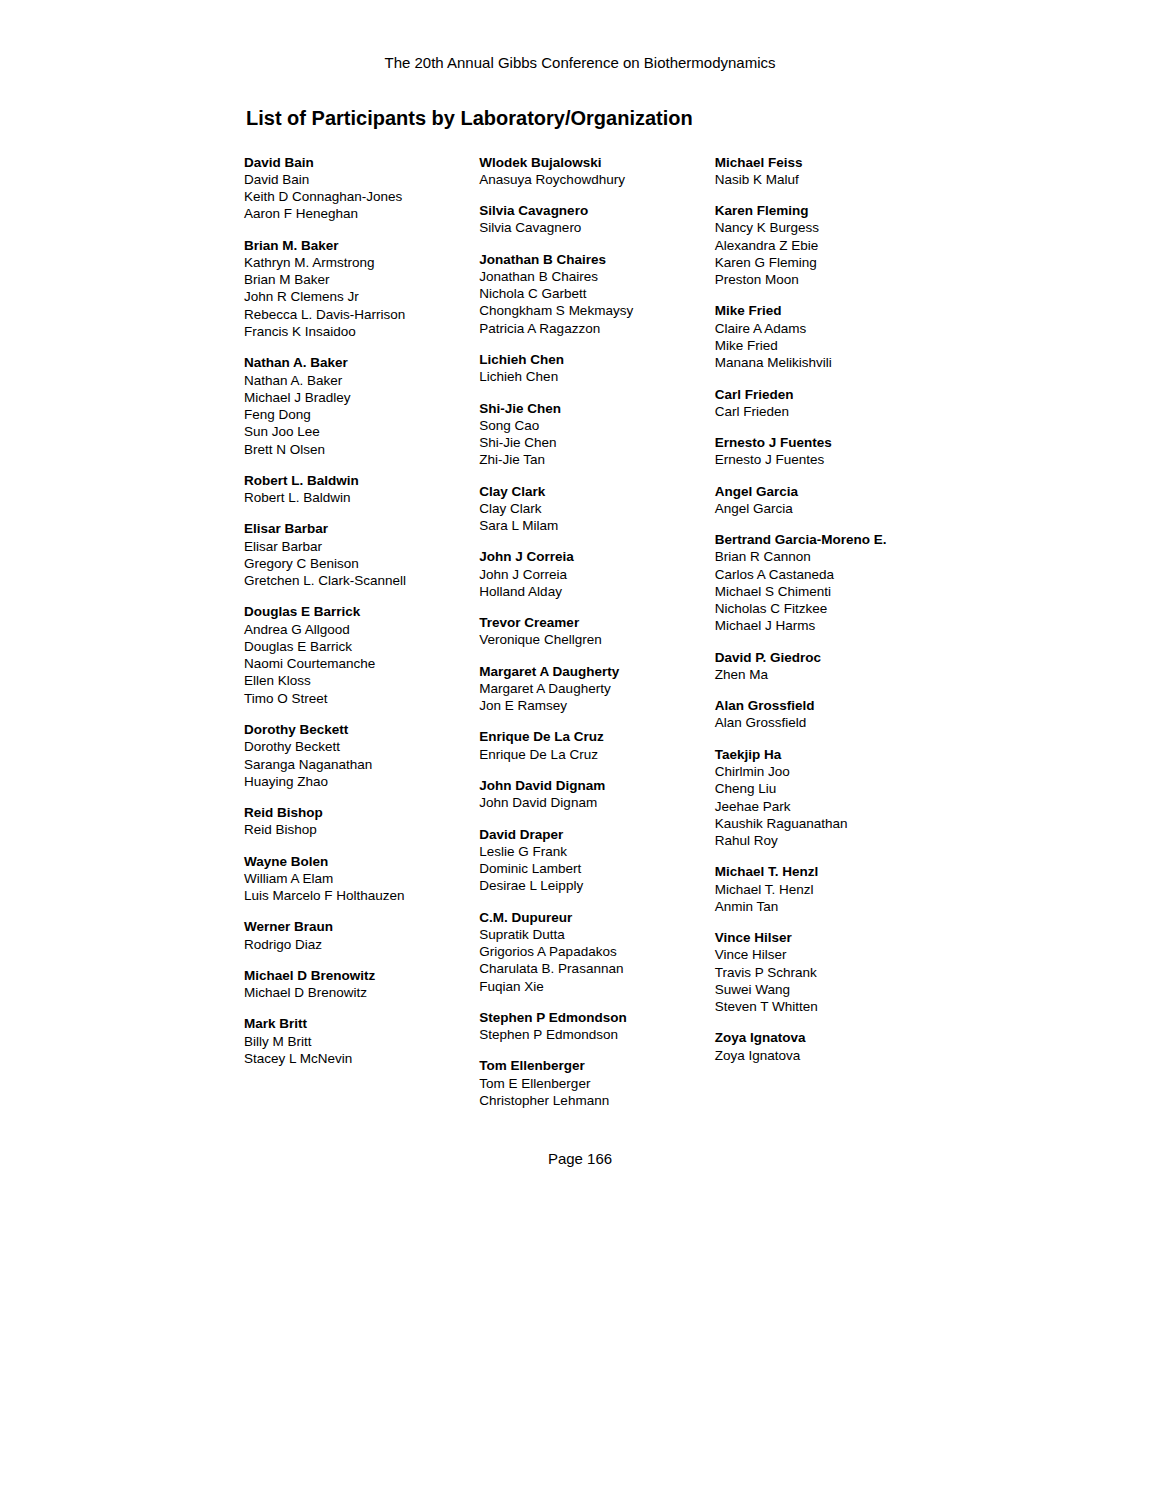The 20th Annual Gibbs Conference on Biothermodynamics
List of Participants by Laboratory/Organization
David Bain
David Bain
Keith D Connaghan-Jones
Aaron F Heneghan
Brian M. Baker
Kathryn M. Armstrong
Brian M Baker
John R Clemens Jr
Rebecca L. Davis-Harrison
Francis K Insaidoo
Nathan A. Baker
Nathan A. Baker
Michael J Bradley
Feng Dong
Sun Joo Lee
Brett N Olsen
Robert L. Baldwin
Robert L. Baldwin
Elisar Barbar
Elisar Barbar
Gregory C Benison
Gretchen L. Clark-Scannell
Douglas E Barrick
Andrea G Allgood
Douglas E Barrick
Naomi Courtemanche
Ellen Kloss
Timo O Street
Dorothy Beckett
Dorothy Beckett
Saranga Naganathan
Huaying Zhao
Reid Bishop
Reid Bishop
Wayne Bolen
William A Elam
Luis Marcelo F Holthauzen
Werner Braun
Rodrigo Diaz
Michael D Brenowitz
Michael D Brenowitz
Mark Britt
Billy M Britt
Stacey L McNevin
Wlodek Bujalowski
Anasuya Roychowdhury
Silvia Cavagnero
Silvia Cavagnero
Jonathan B Chaires
Jonathan B Chaires
Nichola C Garbett
Chongkham S Mekmaysy
Patricia A Ragazzon
Lichieh Chen
Lichieh Chen
Shi-Jie Chen
Song Cao
Shi-Jie Chen
Zhi-Jie Tan
Clay Clark
Clay Clark
Sara L Milam
John J Correia
John J Correia
Holland Alday
Trevor Creamer
Veronique Chellgren
Margaret A Daugherty
Margaret A Daugherty
Jon E Ramsey
Enrique De La Cruz
Enrique De La Cruz
John David Dignam
John David Dignam
David Draper
Leslie G Frank
Dominic Lambert
Desirae L Leipply
C.M. Dupureur
Supratik Dutta
Grigorios A Papadakos
Charulata B. Prasannan
Fuqian Xie
Stephen P Edmondson
Stephen P Edmondson
Tom Ellenberger
Tom E Ellenberger
Christopher Lehmann
Michael Feiss
Nasib K Maluf
Karen Fleming
Nancy K Burgess
Alexandra Z Ebie
Karen G Fleming
Preston Moon
Mike Fried
Claire A Adams
Mike Fried
Manana Melikishvili
Carl Frieden
Carl Frieden
Ernesto J Fuentes
Ernesto J Fuentes
Angel Garcia
Angel Garcia
Bertrand Garcia-Moreno E.
Brian R Cannon
Carlos A Castaneda
Michael S Chimenti
Nicholas C Fitzkee
Michael J Harms
David P. Giedroc
Zhen Ma
Alan Grossfield
Alan Grossfield
Taekjip Ha
Chirlmin Joo
Cheng Liu
Jeehae Park
Kaushik Raguanathan
Rahul Roy
Michael T. Henzl
Michael T. Henzl
Anmin Tan
Vince Hilser
Vince Hilser
Travis P Schrank
Suwei Wang
Steven T Whitten
Zoya Ignatova
Zoya Ignatova
Page 166